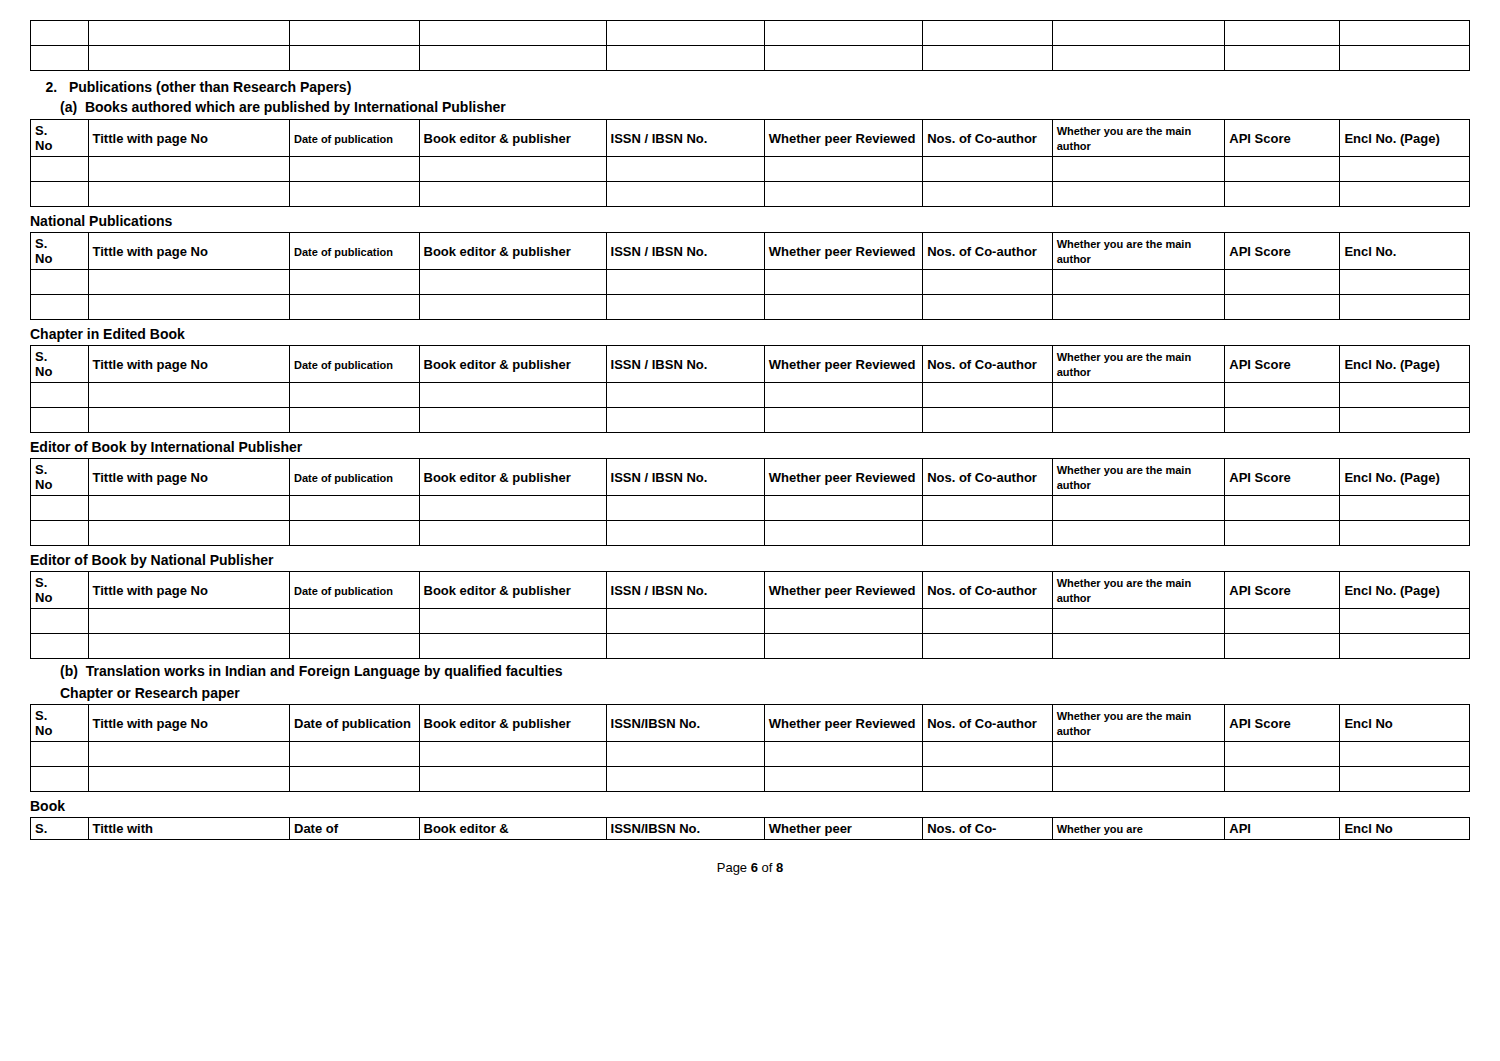2. Publications (other than Research Papers)
(a) Books authored which are published by International Publisher
| S. No | Tittle with page No | Date of publication | Book editor & publisher | ISSN / IBSN No. | Whether peer Reviewed | Nos. of Co-author | Whether you are the main author | API Score | Encl No. (Page) |
| --- | --- | --- | --- | --- | --- | --- | --- | --- | --- |
National Publications
| S. No | Tittle with page No | Date of publication | Book editor & publisher | ISSN / IBSN No. | Whether peer Reviewed | Nos. of Co-author | Whether you are the main author | API Score | Encl No. |
| --- | --- | --- | --- | --- | --- | --- | --- | --- | --- |
Chapter in Edited Book
| S. No | Tittle with page No | Date of publication | Book editor & publisher | ISSN / IBSN No. | Whether peer Reviewed | Nos. of Co-author | Whether you are the main author | API Score | Encl No. (Page) |
| --- | --- | --- | --- | --- | --- | --- | --- | --- | --- |
Editor of Book by International Publisher
| S. No | Tittle with page No | Date of publication | Book editor & publisher | ISSN / IBSN No. | Whether peer Reviewed | Nos. of Co-author | Whether you are the main author | API Score | Encl No. (Page) |
| --- | --- | --- | --- | --- | --- | --- | --- | --- | --- |
Editor of Book by National Publisher
| S. No | Tittle with page No | Date of publication | Book editor & publisher | ISSN / IBSN No. | Whether peer Reviewed | Nos. of Co-author | Whether you are the main author | API Score | Encl No. (Page) |
| --- | --- | --- | --- | --- | --- | --- | --- | --- | --- |
(b) Translation works in Indian and Foreign Language by qualified faculties
Chapter or Research paper
| S. No | Tittle with page No | Date of publication | Book editor & publisher | ISSN/IBSN No. | Whether peer Reviewed | Nos. of Co-author | Whether you are the main author | API Score | Encl No |
| --- | --- | --- | --- | --- | --- | --- | --- | --- | --- |
Book
| S. | Tittle with | Date of | Book editor & | ISSN/IBSN No. | Whether peer | Nos. of Co- | Whether you are | API | Encl No |
| --- | --- | --- | --- | --- | --- | --- | --- | --- | --- |
Page 6 of 8